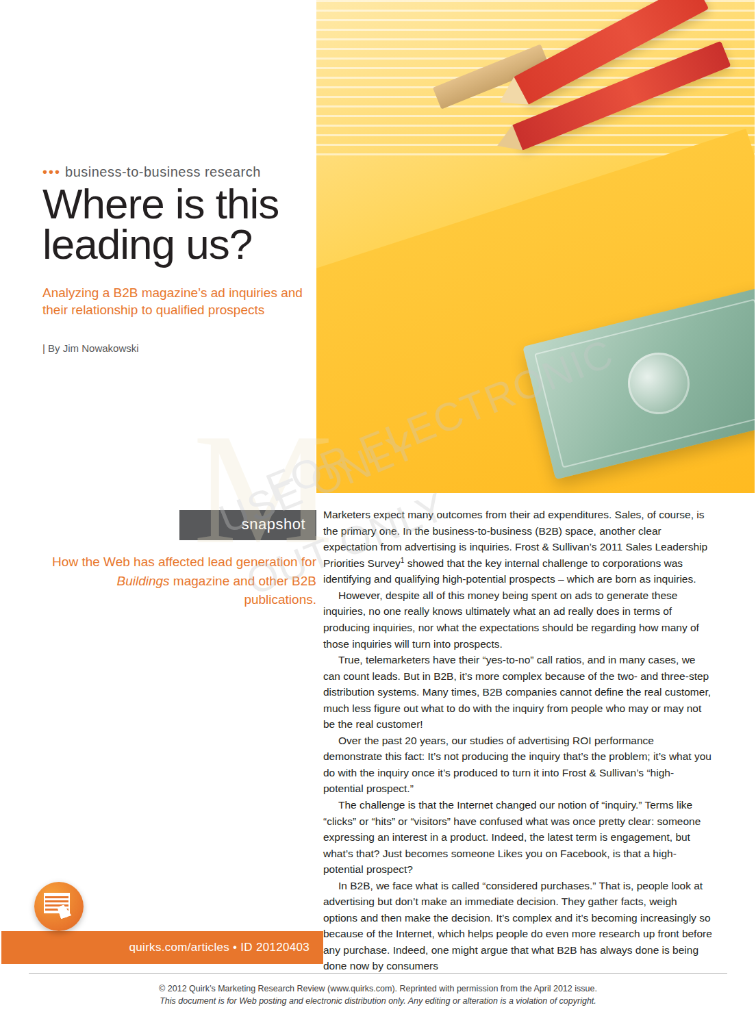•••business-to-business research
Where is this
leading us?
Analyzing a B2B magazine’s ad inquiries and their relationship to qualified prospects
| By Jim Nowakowski
M
FOR ELECTRONIC
USE ONLY
OUT ONLY
snapshot
How the Web has affected lead generation for Buildings magazine and other B2B publications.
Marketers expect many outcomes from their ad expenditures. Sales, of course, is the primary one. In the business-to-business (B2B) space, another clear expectation from advertising is inquiries. Frost & Sullivan’s 2011 Sales Leadership Priorities Survey1 showed that the key internal challenge to corporations was identifying and qualifying high-potential prospects – which are born as inquiries.
However, despite all of this money being spent on ads to generate these inquiries, no one really knows ultimately what an ad really does in terms of producing inquiries, nor what the expectations should be regarding how many of those inquiries will turn into prospects.
True, telemarketers have their “yes-to-no” call ratios, and in many cases, we can count leads. But in B2B, it’s more complex because of the two- and three-step distribution systems. Many times, B2B companies cannot define the real customer, much less figure out what to do with the inquiry from people who may or may not be the real customer!
Over the past 20 years, our studies of advertising ROI performance demonstrate this fact: It’s not producing the inquiry that’s the problem; it’s what you do with the inquiry once it’s produced to turn it into Frost & Sullivan’s “high-potential prospect.”
The challenge is that the Internet changed our notion of “inquiry.” Terms like “clicks” or “hits” or “visitors” have confused what was once pretty clear: someone expressing an interest in a product. Indeed, the latest term is engagement, but what’s that? Just becomes someone Likes you on Facebook, is that a high-potential prospect?
In B2B, we face what is called “considered purchases.” That is, people look at advertising but don’t make an immediate decision. They gather facts, weigh options and then make the decision. It’s complex and it’s becoming increasingly so because of the Internet, which helps people do even more research up front before any purchase. Indeed, one might argue that what B2B has always done is being done now by consumers
quirks.com/articles • ID 20120403
© 2012 Quirk’s Marketing Research Review (www.quirks.com). Reprinted with permission from the April 2012 issue.
This document is for Web posting and electronic distribution only. Any editing or alteration is a violation of copyright.